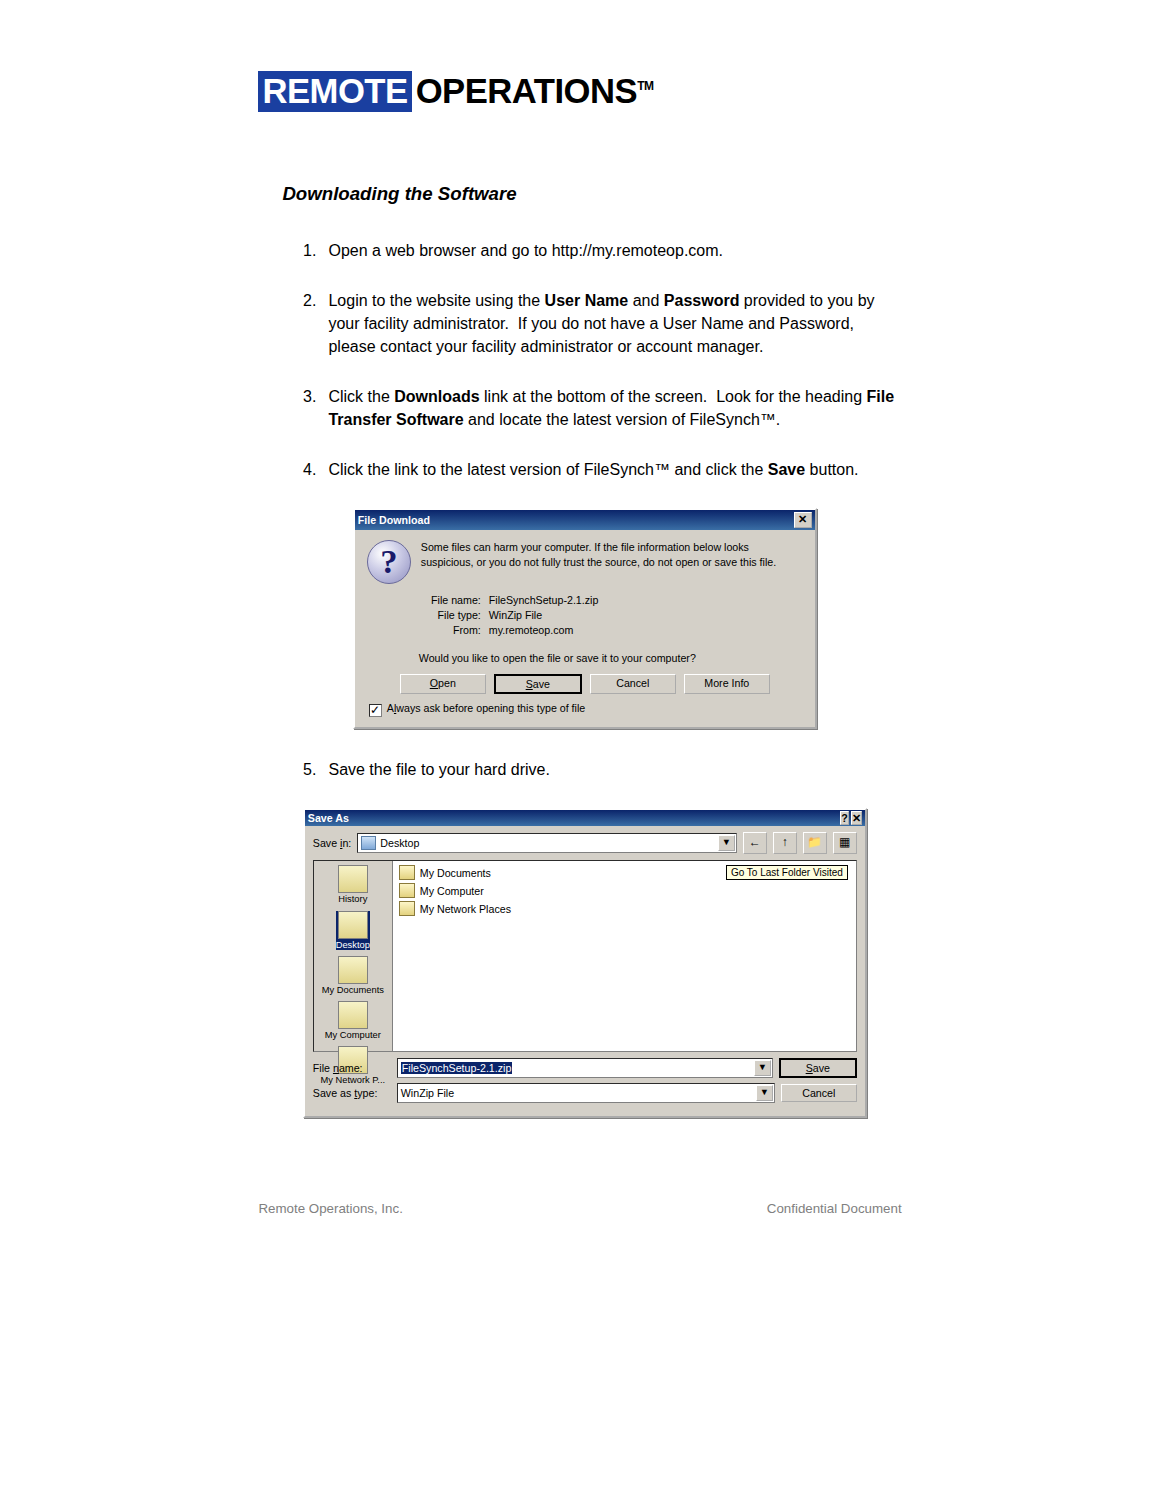REMOTE OPERATIONSTM
Downloading the Software
Open a web browser and go to http://my.remoteop.com.
Login to the website using the User Name and Password provided to you by your facility administrator. If you do not have a User Name and Password, please contact your facility administrator or account manager.
Click the Downloads link at the bottom of the screen. Look for the heading File Transfer Software and locate the latest version of FileSynch™.
Click the link to the latest version of FileSynch™ and click the Save button.
File Download ✕
?
Some files can harm your computer. If the file information below looks suspicious, or you do not fully trust the source, do not open or save this file.
File name: FileSynchSetup-2.1.zip
File type: WinZip File
From: my.remoteop.com
Would you like to open the file or save it to your computer?
Open
Save
Cancel
More Info
✓Always ask before opening this type of file
Save the file to your hard drive.
Save As ?✕
Save in:
Desktop ▼
←
↑
📁
▦
History
Desktop
My Documents
My Computer
My Network P...
Go To Last Folder Visited
My Documents
My Computer
My Network Places
File name:
FileSynchSetup-2.1.zip ▼
Save
Save as type:
WinZip File ▼
Cancel
Remote Operations, Inc. Confidential Document